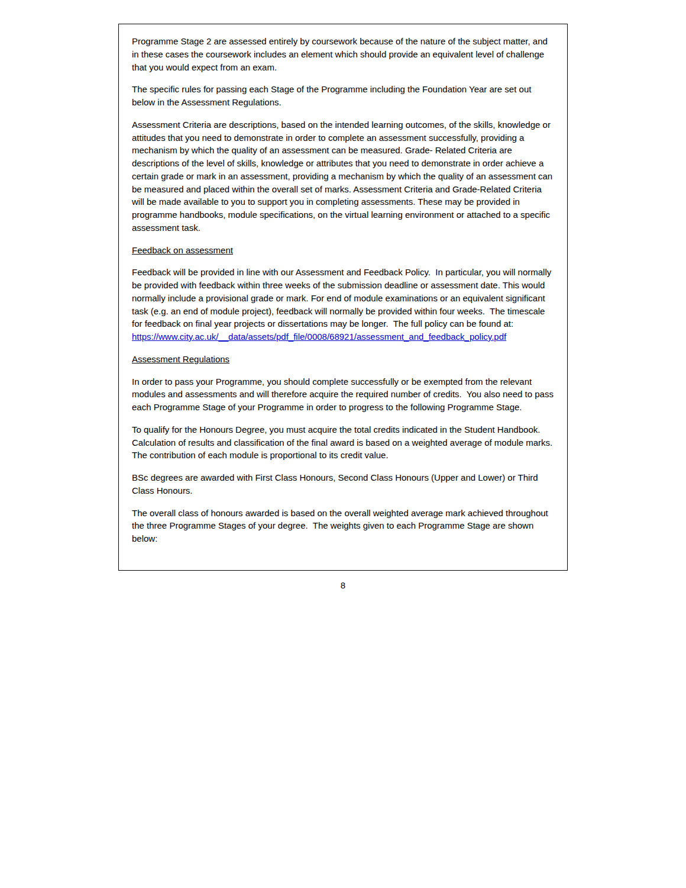Programme Stage 2 are assessed entirely by coursework because of the nature of the subject matter, and in these cases the coursework includes an element which should provide an equivalent level of challenge that you would expect from an exam.
The specific rules for passing each Stage of the Programme including the Foundation Year are set out below in the Assessment Regulations.
Assessment Criteria are descriptions, based on the intended learning outcomes, of the skills, knowledge or attitudes that you need to demonstrate in order to complete an assessment successfully, providing a mechanism by which the quality of an assessment can be measured. Grade- Related Criteria are descriptions of the level of skills, knowledge or attributes that you need to demonstrate in order achieve a certain grade or mark in an assessment, providing a mechanism by which the quality of an assessment can be measured and placed within the overall set of marks. Assessment Criteria and Grade-Related Criteria will be made available to you to support you in completing assessments. These may be provided in programme handbooks, module specifications, on the virtual learning environment or attached to a specific assessment task.
Feedback on assessment
Feedback will be provided in line with our Assessment and Feedback Policy. In particular, you will normally be provided with feedback within three weeks of the submission deadline or assessment date. This would normally include a provisional grade or mark. For end of module examinations or an equivalent significant task (e.g. an end of module project), feedback will normally be provided within four weeks. The timescale for feedback on final year projects or dissertations may be longer. The full policy can be found at:
https://www.city.ac.uk/__data/assets/pdf_file/0008/68921/assessment_and_feedback_policy.pdf
Assessment Regulations
In order to pass your Programme, you should complete successfully or be exempted from the relevant modules and assessments and will therefore acquire the required number of credits. You also need to pass each Programme Stage of your Programme in order to progress to the following Programme Stage.
To qualify for the Honours Degree, you must acquire the total credits indicated in the Student Handbook. Calculation of results and classification of the final award is based on a weighted average of module marks. The contribution of each module is proportional to its credit value.
BSc degrees are awarded with First Class Honours, Second Class Honours (Upper and Lower) or Third Class Honours.
The overall class of honours awarded is based on the overall weighted average mark achieved throughout the three Programme Stages of your degree. The weights given to each Programme Stage are shown below:
8